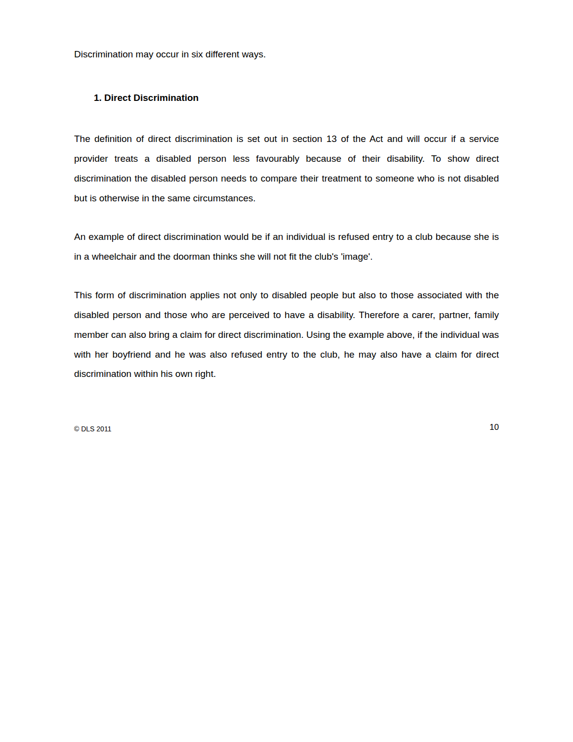Discrimination may occur in six different ways.
1. Direct Discrimination
The definition of direct discrimination is set out in section 13 of the Act and will occur if a service provider treats a disabled person less favourably because of their disability. To show direct discrimination the disabled person needs to compare their treatment to someone who is not disabled but is otherwise in the same circumstances.
An example of direct discrimination would be if an individual is refused entry to a club because she is in a wheelchair and the doorman thinks she will not fit the club's 'image'.
This form of discrimination applies not only to disabled people but also to those associated with the disabled person and those who are perceived to have a disability. Therefore a carer, partner, family member can also bring a claim for direct discrimination. Using the example above, if the individual was with her boyfriend and he was also refused entry to the club, he may also have a claim for direct discrimination within his own right.
© DLS 2011 10